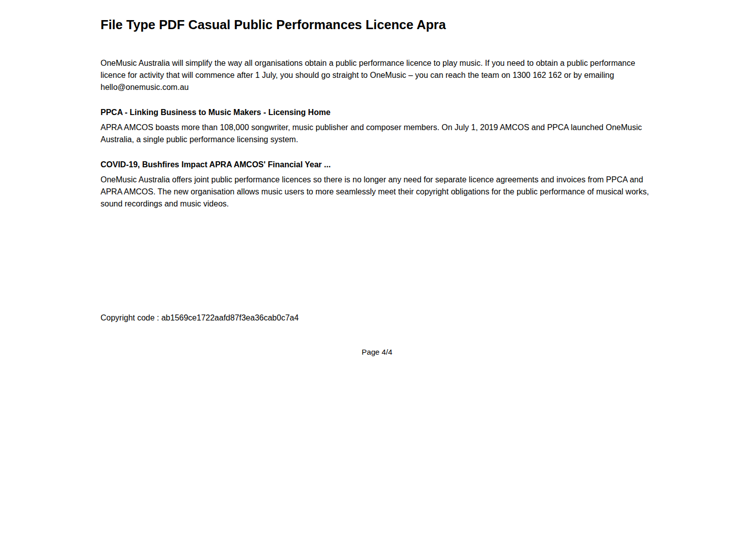File Type PDF Casual Public Performances Licence Apra
OneMusic Australia will simplify the way all organisations obtain a public performance licence to play music. If you need to obtain a public performance licence for activity that will commence after 1 July, you should go straight to OneMusic – you can reach the team on 1300 162 162 or by emailing hello@onemusic.com.au
PPCA - Linking Business to Music Makers - Licensing Home
APRA AMCOS boasts more than 108,000 songwriter, music publisher and composer members. On July 1, 2019 AMCOS and PPCA launched OneMusic Australia, a single public performance licensing system.
COVID-19, Bushfires Impact APRA AMCOS' Financial Year ...
OneMusic Australia offers joint public performance licences so there is no longer any need for separate licence agreements and invoices from PPCA and APRA AMCOS. The new organisation allows music users to more seamlessly meet their copyright obligations for the public performance of musical works, sound recordings and music videos.
Copyright code : ab1569ce1722aafd87f3ea36cab0c7a4
Page 4/4